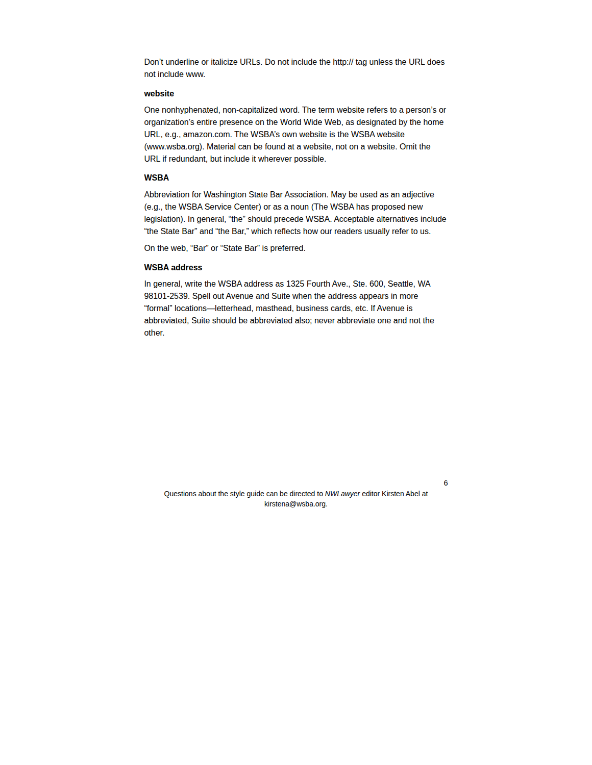Don’t underline or italicize URLs. Do not include the http:// tag unless the URL does not include www.
website
One nonhyphenated, non-capitalized word. The term website refers to a person’s or organization’s entire presence on the World Wide Web, as designated by the home URL, e.g., amazon.com. The WSBA’s own website is the WSBA website (www.wsba.org). Material can be found at a website, not on a website. Omit the URL if redundant, but include it wherever possible.
WSBA
Abbreviation for Washington State Bar Association. May be used as an adjective (e.g., the WSBA Service Center) or as a noun (The WSBA has proposed new legislation). In general, “the” should precede WSBA. Acceptable alternatives include “the State Bar” and “the Bar,” which reflects how our readers usually refer to us.
On the web, “Bar” or “State Bar” is preferred.
WSBA address
In general, write the WSBA address as 1325 Fourth Ave., Ste. 600, Seattle, WA 98101-2539. Spell out Avenue and Suite when the address appears in more “formal” locations—letterhead, masthead, business cards, etc. If Avenue is abbreviated, Suite should be abbreviated also; never abbreviate one and not the other.
6
Questions about the style guide can be directed to NWLawyer editor Kirsten Abel at kirstena@wsba.org.